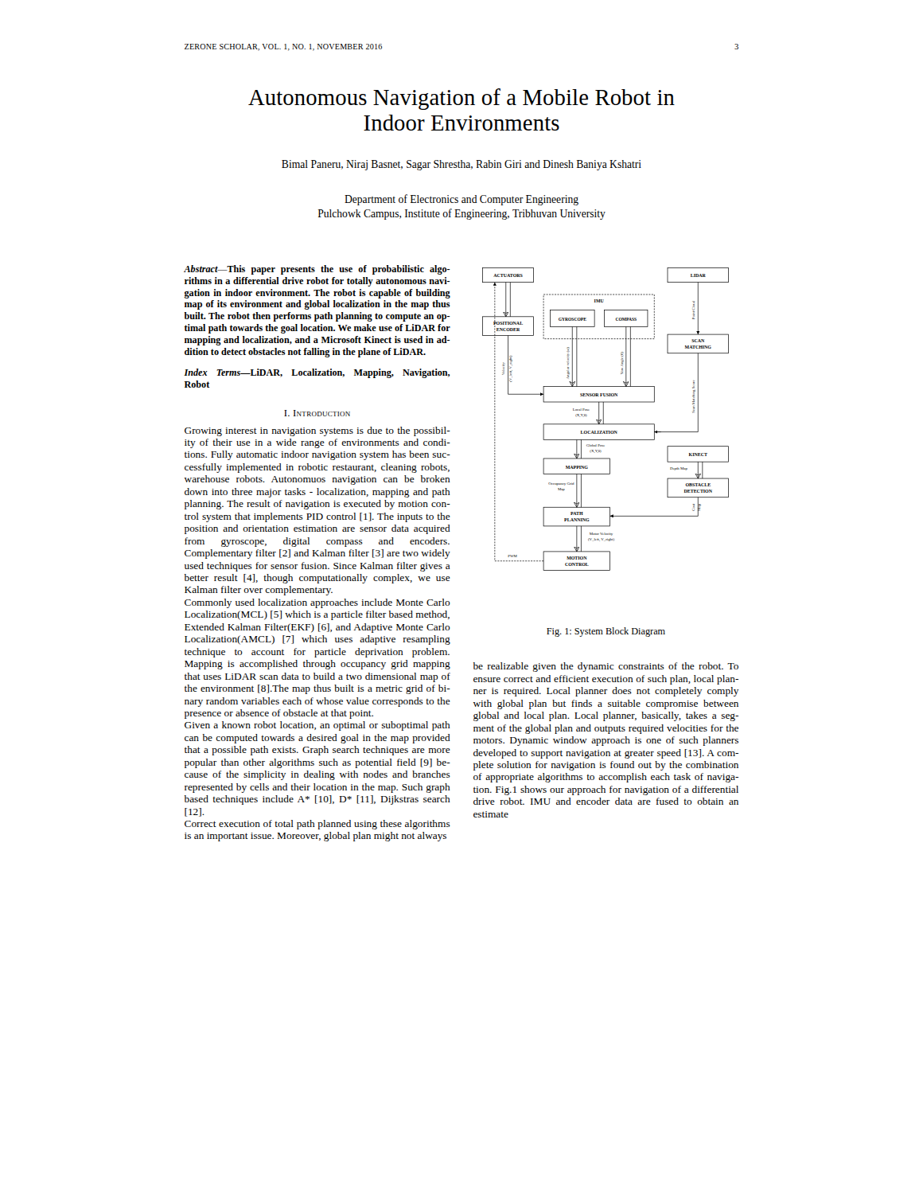Zerone Scholar, Vol. 1, No. 1, November 2016
3
Autonomous Navigation of a Mobile Robot in
Indoor Environments
Bimal Paneru, Niraj Basnet, Sagar Shrestha, Rabin Giri and Dinesh Baniya Kshatri
Department of Electronics and Computer Engineering
Pulchowk Campus, Institute of Engineering, Tribhuvan University
Abstract—This paper presents the use of probabilistic algorithms in a differential drive robot for totally autonomous navigation in indoor environment. The robot is capable of building map of its environment and global localization in the map thus built. The robot then performs path planning to compute an optimal path towards the goal location. We make use of LiDAR for mapping and localization, and a Microsoft Kinect is used in addition to detect obstacles not falling in the plane of LiDAR.
Index Terms—LiDAR, Localization, Mapping, Navigation, Robot
I. Introduction
Growing interest in navigation systems is due to the possibility of their use in a wide range of environments and conditions. Fully automatic indoor navigation system has been successfully implemented in robotic restaurant, cleaning robots, warehouse robots. Autonomuos navigation can be broken down into three major tasks - localization, mapping and path planning. The result of navigation is executed by motion control system that implements PID control [1]. The inputs to the position and orientation estimation are sensor data acquired from gyroscope, digital compass and encoders. Complementary filter [2] and Kalman filter [3] are two widely used techniques for sensor fusion. Since Kalman filter gives a better result [4], though computationally complex, we use Kalman filter over complementary.
Commonly used localization approaches include Monte Carlo Localization(MCL) [5] which is a particle filter based method, Extended Kalman Filter(EKF) [6], and Adaptive Monte Carlo Localization(AMCL) [7] which uses adaptive resampling technique to account for particle deprivation problem. Mapping is accomplished through occupancy grid mapping that uses LiDAR scan data to build a two dimensional map of the environment [8].The map thus built is a metric grid of binary random variables each of whose value corresponds to the presence or absence of obstacle at that point.
Given a known robot location, an optimal or suboptimal path can be computed towards a desired goal in the map provided that a possible path exists. Graph search techniques are more popular than other algorithms such as potential field [9] because of the simplicity in dealing with nodes and branches represented by cells and their location in the map. Such graph based techniques include A* [10], D* [11], Dijkstras search [12].
Correct execution of total path planned using these algorithms is an important issue. Moreover, global plan might not always
ACTUATORS LIDAR POSITIONAL ENCODER IMU GYROSCOPE COMPASS SCAN MATCHING SENSOR FUSION LOCALIZATION MAPPING KINECT OBSTACLE DETECTION PATH PLANNING MOTION CONTROL Velocity (V_left, V_right) Angular velocity (ω) Yaw Angle (θ) Point Cloud Scan Matching Score Local Pose (X,Y,θ) Global Pose (X,Y,θ) Occupancy Grid Map Depth Map Cost Map Motor Velocity (V_left, V_right) PWM
Fig. 1: System Block Diagram
be realizable given the dynamic constraints of the robot. To ensure correct and efficient execution of such plan, local planner is required. Local planner does not completely comply with global plan but finds a suitable compromise between global and local plan. Local planner, basically, takes a segment of the global plan and outputs required velocities for the motors. Dynamic window approach is one of such planners developed to support navigation at greater speed [13]. A complete solution for navigation is found out by the combination of appropriate algorithms to accomplish each task of navigation. Fig.1 shows our approach for navigation of a differential drive robot. IMU and encoder data are fused to obtain an estimate